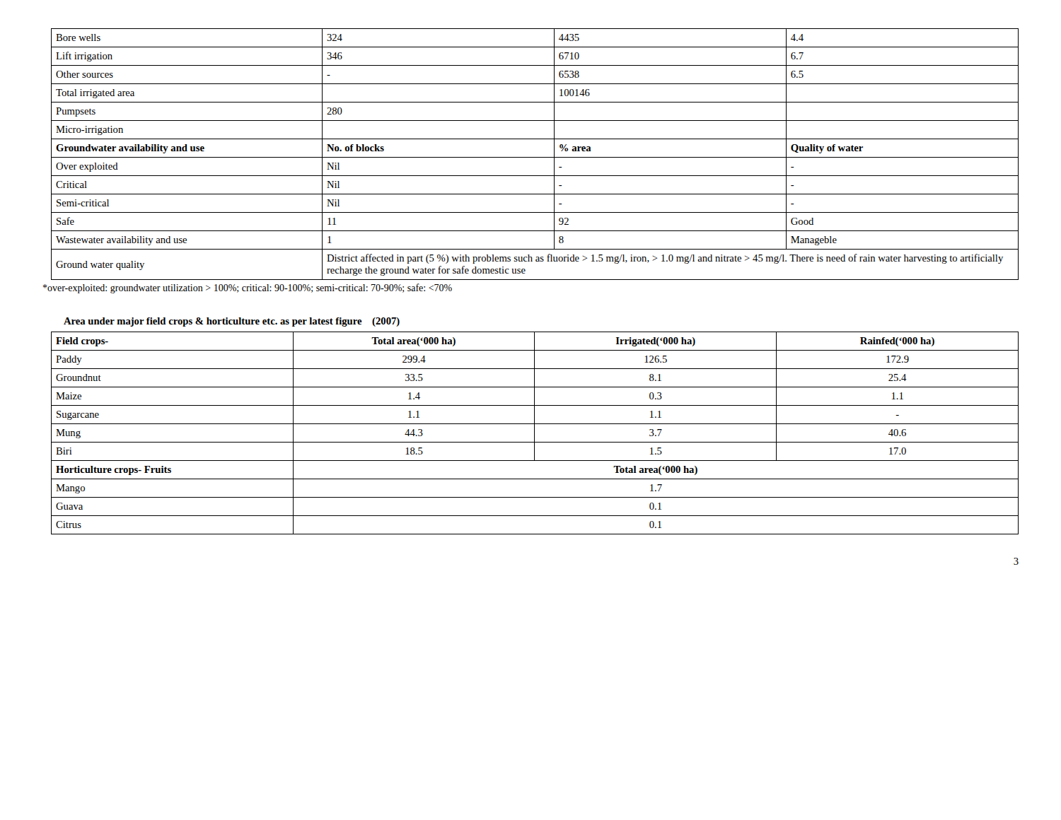| | Bore wells | 324 | 4435 | 4.4 |
| | Lift irrigation | 346 | 6710 | 6.7 |
| | Other sources | - | 6538 | 6.5 |
| | Total irrigated area | | 100146 | |
| | Pumpsets | 280 | | |
| | Micro-irrigation | | | |
| | Groundwater availability and use | No. of blocks | % area | Quality of water |
| | Over exploited | Nil | - | - |
| | Critical | Nil | - | - |
| | Semi-critical | Nil | - | - |
| | Safe | 11 | 92 | Good |
| | Wastewater availability and use | 1 | 8 | Manageble |
| | Ground water quality | District affected in part (5 %) with problems such as fluoride > 1.5 mg/l, iron, > 1.0 mg/l and nitrate > 45 mg/l. There is need of rain water harvesting to artificially recharge the ground water for safe domestic use |
*over-exploited: groundwater utilization > 100%; critical: 90-100%; semi-critical: 70-90%; safe: <70%
Area under major field crops & horticulture etc. as per latest figure (2007)
| | Field crops- | Total area(‘000 ha) | Irrigated(‘000 ha) | Rainfed(‘000 ha) |
| | Paddy | 299.4 | 126.5 | 172.9 |
| | Groundnut | 33.5 | 8.1 | 25.4 |
| | Maize | 1.4 | 0.3 | 1.1 |
| | Sugarcane | 1.1 | 1.1 | - |
| | Mung | 44.3 | 3.7 | 40.6 |
| | Biri | 18.5 | 1.5 | 17.0 |
| | Horticulture crops- Fruits | Total area(‘000 ha) |
| | Mango | 1.7 |
| | Guava | 0.1 |
| | Citrus | 0.1 |
3